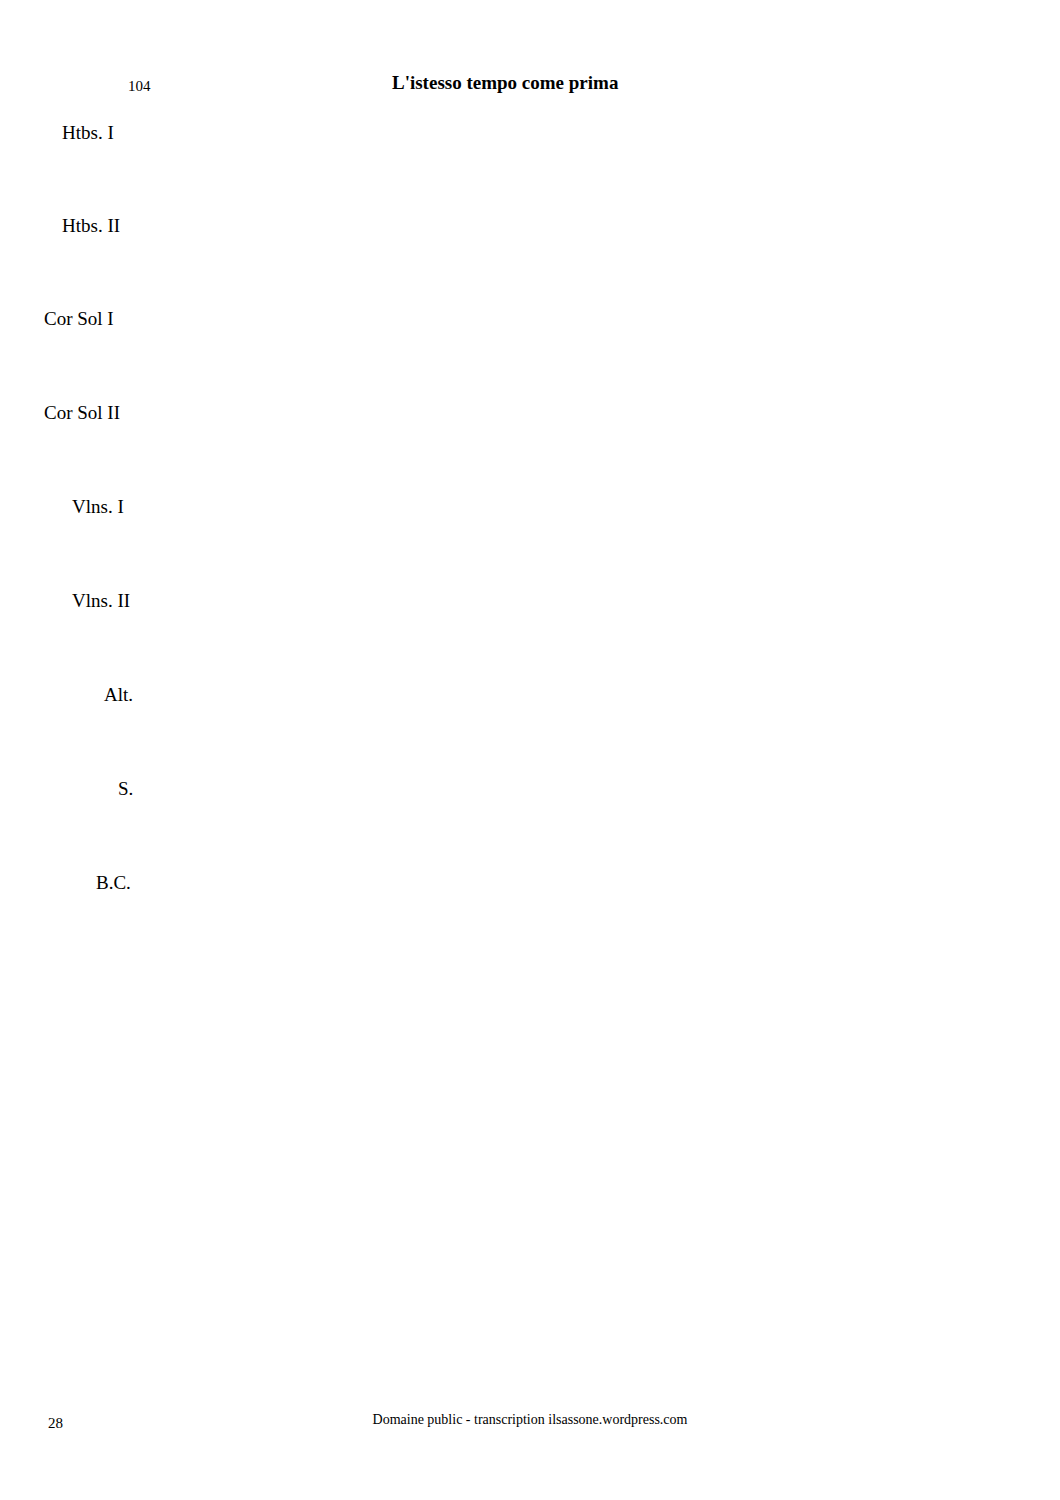104
L'istesso tempo come prima
Htbs. I
Htbs. II
Cor Sol I
Cor Sol II
Vlns. I
Vlns. II
Alt.
S.
B.C.
Musical notation
28
Domaine public - transcription ilsassone.wordpress.com